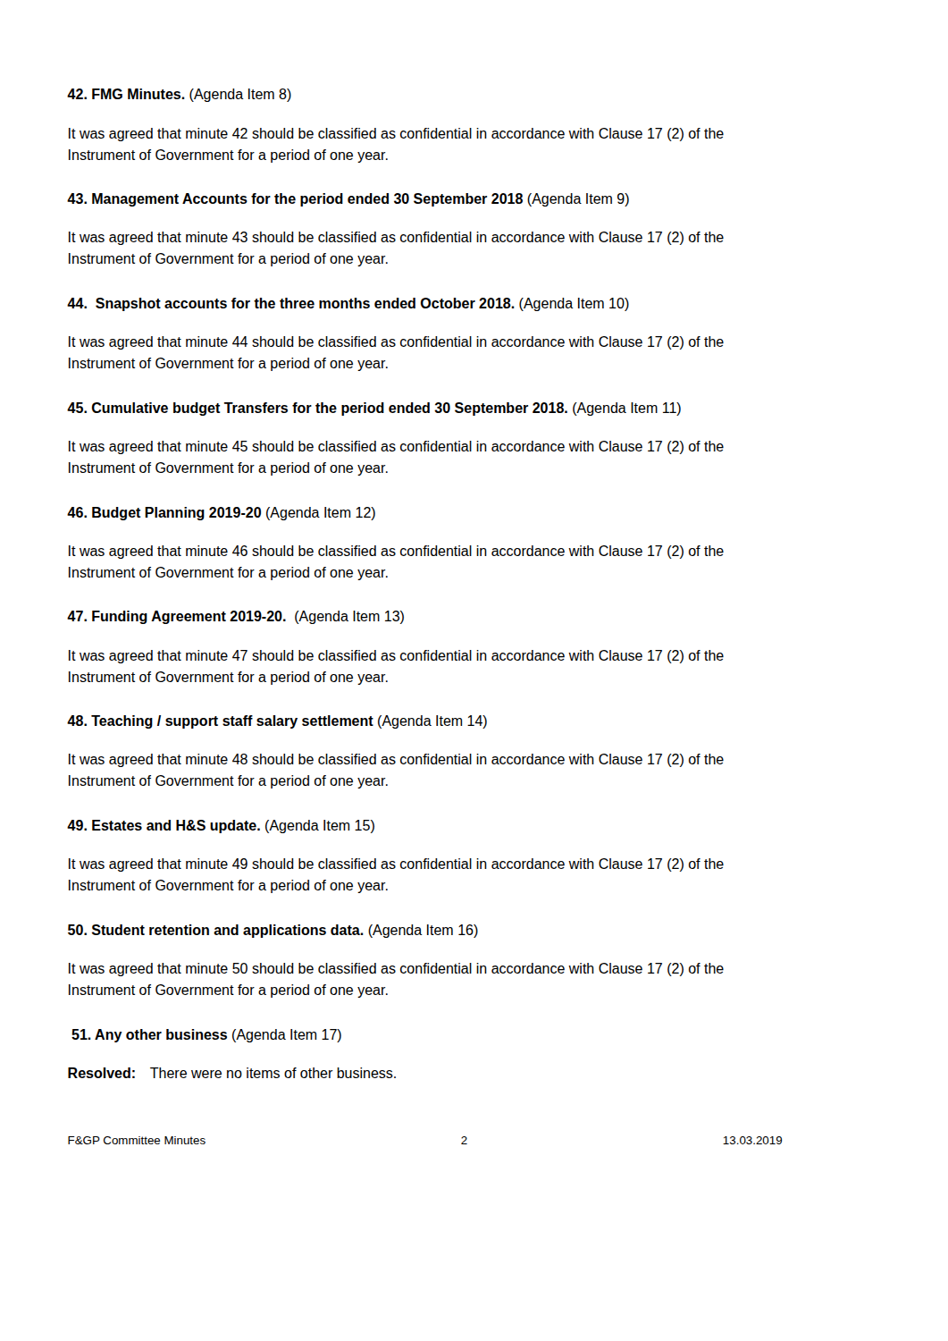42. FMG Minutes. (Agenda Item 8)
It was agreed that minute 42 should be classified as confidential in accordance with Clause 17 (2) of the Instrument of Government for a period of one year.
43. Management Accounts for the period ended 30 September 2018 (Agenda Item 9)
It was agreed that minute 43 should be classified as confidential in accordance with Clause 17 (2) of the Instrument of Government for a period of one year.
44. Snapshot accounts for the three months ended October 2018. (Agenda Item 10)
It was agreed that minute 44 should be classified as confidential in accordance with Clause 17 (2) of the Instrument of Government for a period of one year.
45. Cumulative budget Transfers for the period ended 30 September 2018. (Agenda Item 11)
It was agreed that minute 45 should be classified as confidential in accordance with Clause 17 (2) of the Instrument of Government for a period of one year.
46. Budget Planning 2019-20 (Agenda Item 12)
It was agreed that minute 46 should be classified as confidential in accordance with Clause 17 (2) of the Instrument of Government for a period of one year.
47. Funding Agreement 2019-20. (Agenda Item 13)
It was agreed that minute 47 should be classified as confidential in accordance with Clause 17 (2) of the Instrument of Government for a period of one year.
48. Teaching / support staff salary settlement (Agenda Item 14)
It was agreed that minute 48 should be classified as confidential in accordance with Clause 17 (2) of the Instrument of Government for a period of one year.
49. Estates and H&S update. (Agenda Item 15)
It was agreed that minute 49 should be classified as confidential in accordance with Clause 17 (2) of the Instrument of Government for a period of one year.
50. Student retention and applications data. (Agenda Item 16)
It was agreed that minute 50 should be classified as confidential in accordance with Clause 17 (2) of the Instrument of Government for a period of one year.
51. Any other business (Agenda Item 17)
Resolved: There were no items of other business.
F&GP Committee Minutes 2 13.03.2019